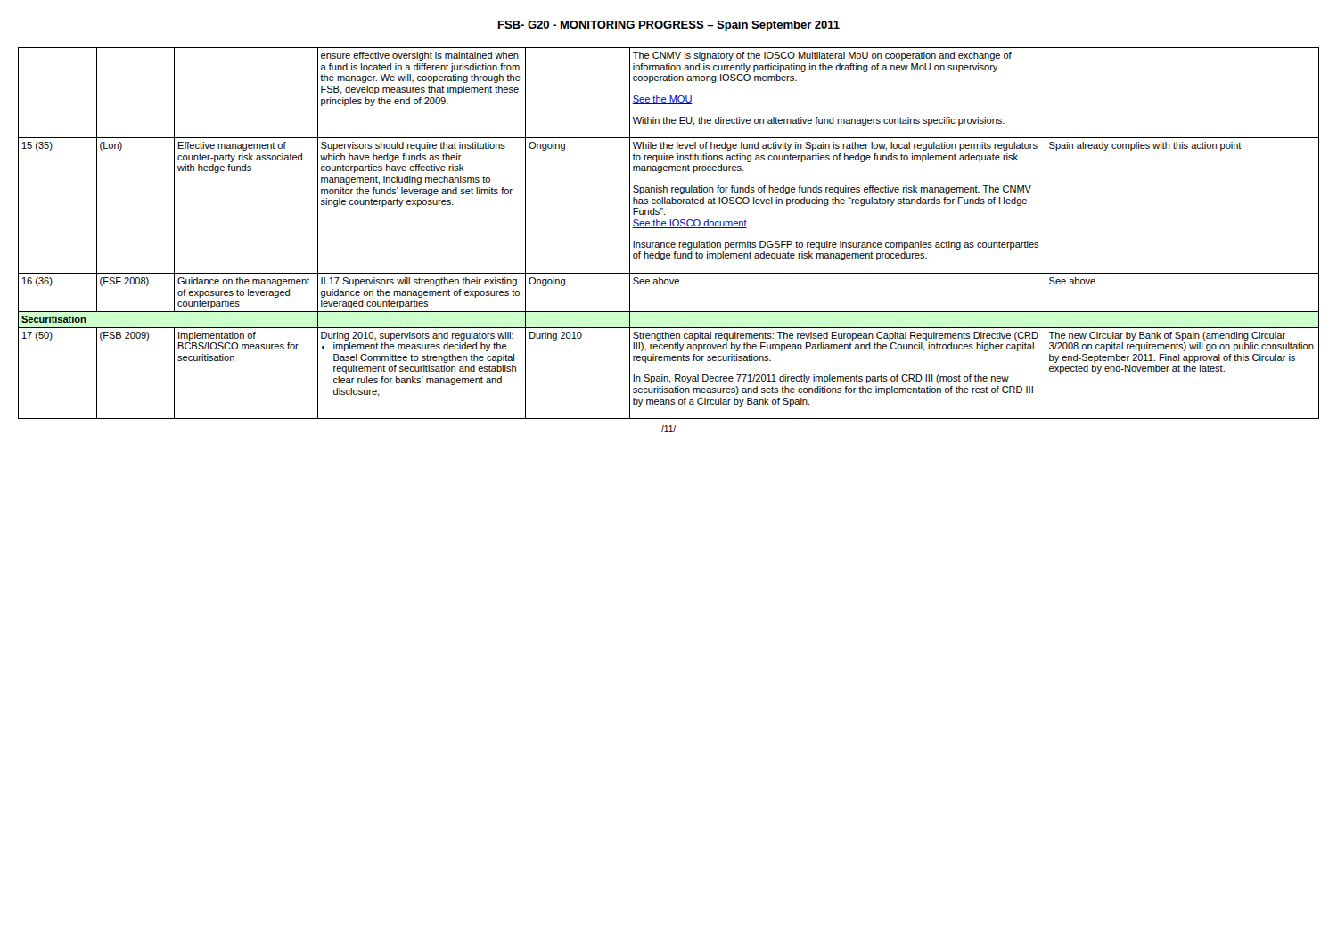FSB- G20 - MONITORING PROGRESS – Spain September 2011
| | | | ensure effective oversight is maintained when a fund is located in a different jurisdiction from the manager. We will, cooperating through the FSB, develop measures that implement these principles by the end of 2009. | | The CNMV is signatory of the IOSCO Multilateral MoU on cooperation and exchange of information and is currently participating in the drafting of a new MoU on supervisory cooperation among IOSCO members. See the MOU Within the EU, the directive on alternative fund managers contains specific provisions. | |
| 15 (35) | (Lon) | Effective management of counter-party risk associated with hedge funds | Supervisors should require that institutions which have hedge funds as their counterparties have effective risk management, including mechanisms to monitor the funds’ leverage and set limits for single counterparty exposures. | Ongoing | While the level of hedge fund activity in Spain is rather low, local regulation permits regulators to require institutions acting as counterparties of hedge funds to implement adequate risk management procedures. Spanish regulation for funds of hedge funds requires effective risk management. The CNMV has collaborated at IOSCO level in producing the “regulatory standards for Funds of Hedge Funds”. See the IOSCO document Insurance regulation permits DGSFP to require insurance companies acting as counterparties of hedge fund to implement adequate risk management procedures. | Spain already complies with this action point |
| 16 (36) | (FSF 2008) | Guidance on the management of exposures to leveraged counterparties | II.17 Supervisors will strengthen their existing guidance on the management of exposures to leveraged counterparties | Ongoing | See above | See above |
| Securitisation | | | | |
| 17 (50) | (FSB 2009) | Implementation of BCBS/IOSCO measures for securitisation | During 2010, supervisors and regulators will: implement the measures decided by the Basel Committee to strengthen the capital requirement of securitisation and establish clear rules for banks’ management and disclosure; | During 2010 | Strengthen capital requirements: The revised European Capital Requirements Directive (CRD III), recently approved by the European Parliament and the Council, introduces higher capital requirements for securitisations. In Spain, Royal Decree 771/2011 directly implements parts of CRD III (most of the new securitisation measures) and sets the conditions for the implementation of the rest of CRD III by means of a Circular by Bank of Spain. | The new Circular by Bank of Spain (amending Circular 3/2008 on capital requirements) will go on public consultation by end-September 2011. Final approval of this Circular is expected by end-November at the latest. |
/11/